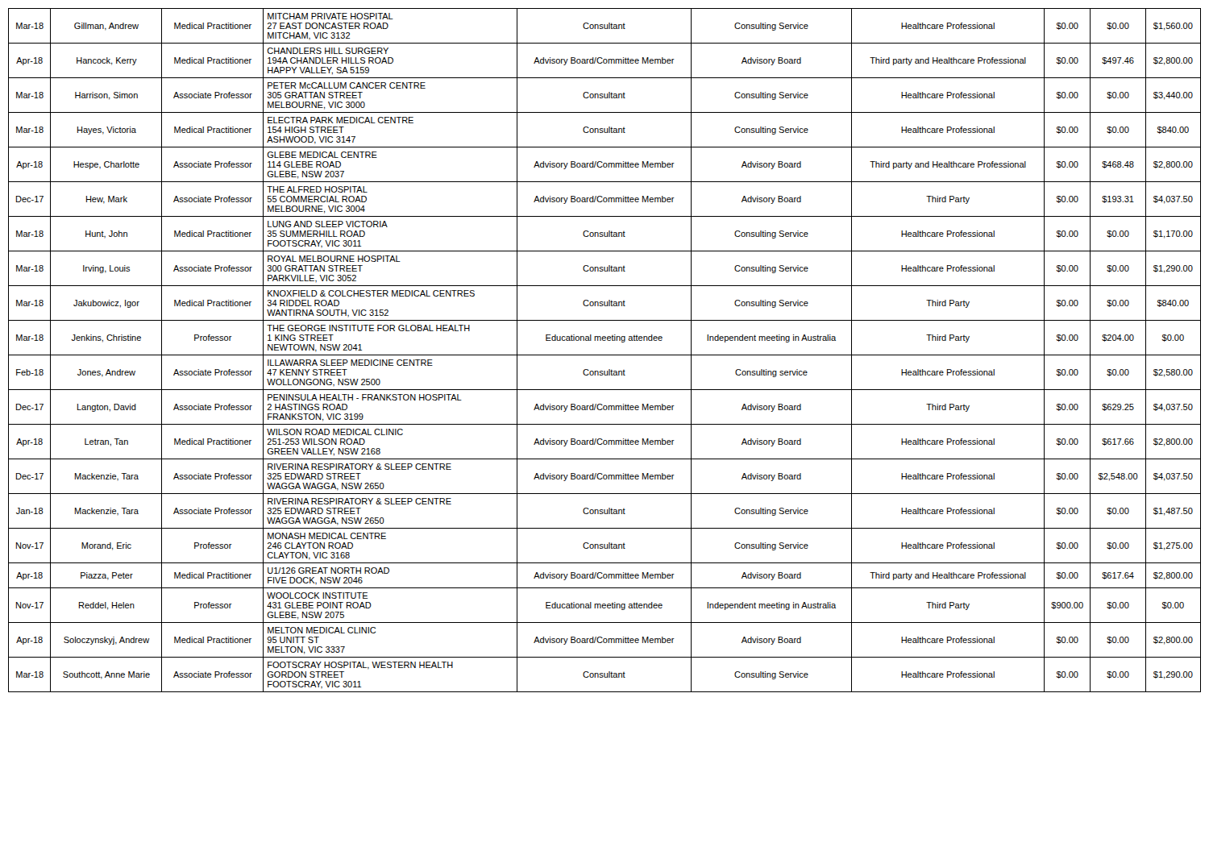| Mar-18 | Gillman, Andrew | Medical Practitioner | MITCHAM PRIVATE HOSPITAL 27 EAST DONCASTER ROAD MITCHAM, VIC 3132 | Consultant | Consulting Service | Healthcare Professional | $0.00 | $0.00 | $1,560.00 |
| Apr-18 | Hancock, Kerry | Medical Practitioner | CHANDLERS HILL SURGERY 194A CHANDLER HILLS ROAD HAPPY VALLEY, SA 5159 | Advisory Board/Committee Member | Advisory Board | Third party and Healthcare Professional | $0.00 | $497.46 | $2,800.00 |
| Mar-18 | Harrison, Simon | Associate Professor | PETER McCALLUM CANCER CENTRE 305 GRATTAN STREET MELBOURNE, VIC 3000 | Consultant | Consulting Service | Healthcare Professional | $0.00 | $0.00 | $3,440.00 |
| Mar-18 | Hayes, Victoria | Medical Practitioner | ELECTRA PARK MEDICAL CENTRE 154 HIGH STREET ASHWOOD, VIC 3147 | Consultant | Consulting Service | Healthcare Professional | $0.00 | $0.00 | $840.00 |
| Apr-18 | Hespe, Charlotte | Associate Professor | GLEBE MEDICAL CENTRE 114 GLEBE ROAD GLEBE, NSW 2037 | Advisory Board/Committee Member | Advisory Board | Third party and Healthcare Professional | $0.00 | $468.48 | $2,800.00 |
| Dec-17 | Hew, Mark | Associate Professor | THE ALFRED HOSPITAL 55 COMMERCIAL ROAD MELBOURNE, VIC 3004 | Advisory Board/Committee Member | Advisory Board | Third Party | $0.00 | $193.31 | $4,037.50 |
| Mar-18 | Hunt, John | Medical Practitioner | LUNG AND SLEEP VICTORIA 35 SUMMERHILL ROAD FOOTSCRAY, VIC 3011 | Consultant | Consulting Service | Healthcare Professional | $0.00 | $0.00 | $1,170.00 |
| Mar-18 | Irving, Louis | Associate Professor | ROYAL MELBOURNE HOSPITAL 300 GRATTAN STREET PARKVILLE, VIC 3052 | Consultant | Consulting Service | Healthcare Professional | $0.00 | $0.00 | $1,290.00 |
| Mar-18 | Jakubowicz, Igor | Medical Practitioner | KNOXFIELD & COLCHESTER MEDICAL CENTRES 34 RIDDEL ROAD WANTIRNA SOUTH, VIC 3152 | Consultant | Consulting Service | Third Party | $0.00 | $0.00 | $840.00 |
| Mar-18 | Jenkins, Christine | Professor | THE GEORGE INSTITUTE FOR GLOBAL HEALTH 1 KING STREET NEWTOWN, NSW 2041 | Educational meeting attendee | Independent meeting in Australia | Third Party | $0.00 | $204.00 | $0.00 |
| Feb-18 | Jones, Andrew | Associate Professor | ILLAWARRA SLEEP MEDICINE CENTRE 47 KENNY STREET WOLLONGONG, NSW 2500 | Consultant | Consulting service | Healthcare Professional | $0.00 | $0.00 | $2,580.00 |
| Dec-17 | Langton, David | Associate Professor | PENINSULA HEALTH - FRANKSTON HOSPITAL 2 HASTINGS ROAD FRANKSTON, VIC 3199 | Advisory Board/Committee Member | Advisory Board | Third Party | $0.00 | $629.25 | $4,037.50 |
| Apr-18 | Letran, Tan | Medical Practitioner | WILSON ROAD MEDICAL CLINIC 251-253 WILSON ROAD GREEN VALLEY, NSW 2168 | Advisory Board/Committee Member | Advisory Board | Healthcare Professional | $0.00 | $617.66 | $2,800.00 |
| Dec-17 | Mackenzie, Tara | Associate Professor | RIVERINA RESPIRATORY & SLEEP CENTRE 325 EDWARD STREET WAGGA WAGGA, NSW 2650 | Advisory Board/Committee Member | Advisory Board | Healthcare Professional | $0.00 | $2,548.00 | $4,037.50 |
| Jan-18 | Mackenzie, Tara | Associate Professor | RIVERINA RESPIRATORY & SLEEP CENTRE 325 EDWARD STREET WAGGA WAGGA, NSW 2650 | Consultant | Consulting Service | Healthcare Professional | $0.00 | $0.00 | $1,487.50 |
| Nov-17 | Morand, Eric | Professor | MONASH MEDICAL CENTRE 246 CLAYTON ROAD CLAYTON, VIC 3168 | Consultant | Consulting Service | Healthcare Professional | $0.00 | $0.00 | $1,275.00 |
| Apr-18 | Piazza, Peter | Medical Practitioner | U1/126 GREAT NORTH ROAD FIVE DOCK, NSW 2046 | Advisory Board/Committee Member | Advisory Board | Third party and Healthcare Professional | $0.00 | $617.64 | $2,800.00 |
| Nov-17 | Reddel, Helen | Professor | WOOLCOCK INSTITUTE 431 GLEBE POINT ROAD GLEBE, NSW 2075 | Educational meeting attendee | Independent meeting in Australia | Third Party | $900.00 | $0.00 | $0.00 |
| Apr-18 | Soloczynskyj, Andrew | Medical Practitioner | MELTON MEDICAL CLINIC 95 UNITT ST MELTON, VIC 3337 | Advisory Board/Committee Member | Advisory Board | Healthcare Professional | $0.00 | $0.00 | $2,800.00 |
| Mar-18 | Southcott, Anne Marie | Associate Professor | FOOTSCRAY HOSPITAL, WESTERN HEALTH GORDON STREET FOOTSCRAY, VIC 3011 | Consultant | Consulting Service | Healthcare Professional | $0.00 | $0.00 | $1,290.00 |